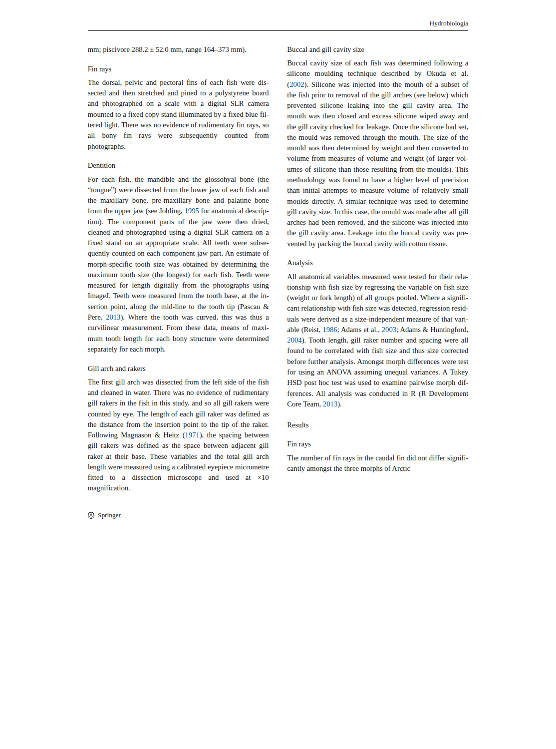Hydrobiologia
mm; piscivore 288.2 ± 52.0 mm, range 164–373 mm).
Fin rays
The dorsal, pelvic and pectoral fins of each fish were dissected and then stretched and pined to a polystyrene board and photographed on a scale with a digital SLR camera mounted to a fixed copy stand illuminated by a fixed blue filtered light. There was no evidence of rudimentary fin rays, so all bony fin rays were subsequently counted from photographs.
Dentition
For each fish, the mandible and the glossohyal bone (the “tongue”) were dissected from the lower jaw of each fish and the maxillary bone, pre-maxillary bone and palatine bone from the upper jaw (see Jobling, 1995 for anatomical description). The component parts of the jaw were then dried, cleaned and photographed using a digital SLR camera on a fixed stand on an appropriate scale. All teeth were subsequently counted on each component jaw part. An estimate of morph-specific tooth size was obtained by determining the maximum tooth size (the longest) for each fish. Teeth were measured for length digitally from the photographs using ImageJ. Teeth were measured from the tooth base, at the insertion point, along the mid-line to the tooth tip (Pascau & Pere, 2013). Where the tooth was curved, this was thus a curvilinear measurement. From these data, means of maximum tooth length for each bony structure were determined separately for each morph.
Gill arch and rakers
The first gill arch was dissected from the left side of the fish and cleaned in water. There was no evidence of rudimentary gill rakers in the fish in this study, and so all gill rakers were counted by eye. The length of each gill raker was defined as the distance from the insertion point to the tip of the raker. Following Magnason & Heitz (1971), the spacing between gill rakers was defined as the space between adjacent gill raker at their base. These variables and the total gill arch length were measured using a calibrated eyepiece micrometre fitted to a dissection microscope and used at ×10 magnification.
Buccal and gill cavity size
Buccal cavity size of each fish was determined following a silicone moulding technique described by Okuda et al. (2002). Silicone was injected into the mouth of a subset of the fish prior to removal of the gill arches (see below) which prevented silicone leaking into the gill cavity area. The mouth was then closed and excess silicone wiped away and the gill cavity checked for leakage. Once the silicone had set, the mould was removed through the mouth. The size of the mould was then determined by weight and then converted to volume from measures of volume and weight (of larger volumes of silicone than those resulting from the moulds). This methodology was found to have a higher level of precision than initial attempts to measure volume of relatively small moulds directly. A similar technique was used to determine gill cavity size. In this case, the mould was made after all gill arches had been removed, and the silicone was injected into the gill cavity area. Leakage into the buccal cavity was prevented by packing the buccal cavity with cotton tissue.
Analysis
All anatomical variables measured were tested for their relationship with fish size by regressing the variable on fish size (weight or fork length) of all groups pooled. Where a significant relationship with fish size was detected, regression residuals were derived as a size-independent measure of that variable (Reist, 1986; Adams et al., 2003; Adams & Huntingford, 2004). Tooth length, gill raker number and spacing were all found to be correlated with fish size and thus size corrected before further analysis. Amongst morph differences were test for using an ANOVA assuming unequal variances. A Tukey HSD post hoc test was used to examine pairwise morph differences. All analysis was conducted in R (R Development Core Team, 2013).
Results
Fin rays
The number of fin rays in the caudal fin did not differ significantly amongst the three morphs of Arctic
Ⓐ Springer